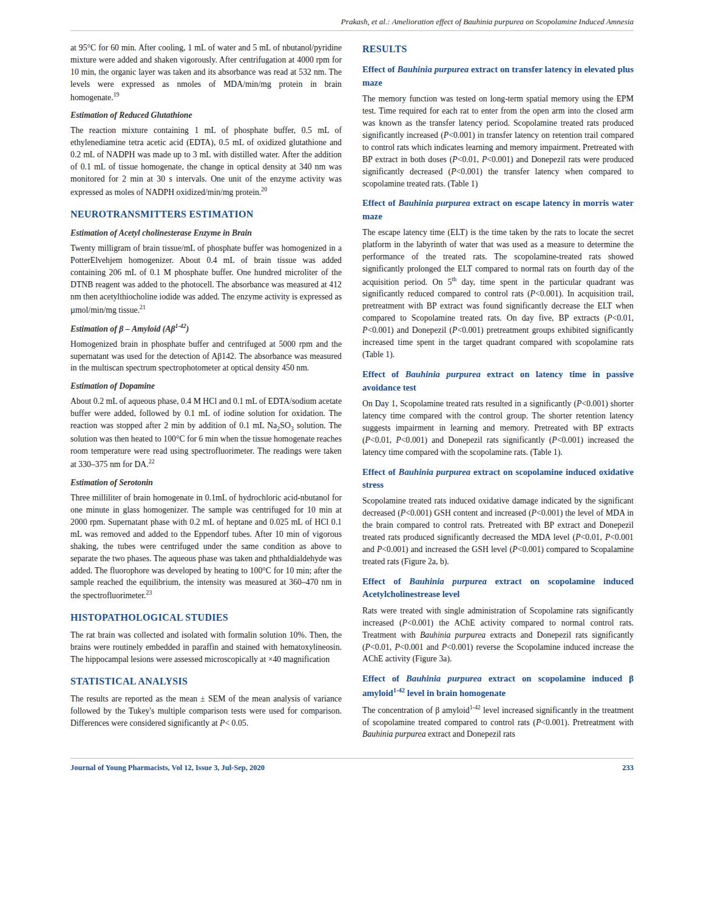Prakash, et al.: Amelioration effect of Bauhinia purpurea on Scopolamine Induced Amnesia
at 95°C for 60 min. After cooling, 1 mL of water and 5 mL of nbutanol/pyridine mixture were added and shaken vigorously. After centrifugation at 4000 rpm for 10 min, the organic layer was taken and its absorbance was read at 532 nm. The levels were expressed as nmoles of MDA/min/mg protein in brain homogenate.19
Estimation of Reduced Glutathione
The reaction mixture containing 1 mL of phosphate buffer, 0.5 mL of ethylenediamine tetra acetic acid (EDTA), 0.5 mL of oxidized glutathione and 0.2 mL of NADPH was made up to 3 mL with distilled water. After the addition of 0.1 mL of tissue homogenate, the change in optical density at 340 nm was monitored for 2 min at 30 s intervals. One unit of the enzyme activity was expressed as moles of NADPH oxidized/min/mg protein.20
Neurotransmitters Estimation
Estimation of Acetyl cholinesterase Enzyme in Brain
Twenty milligram of brain tissue/mL of phosphate buffer was homogenized in a PotterElvehjem homogenizer. About 0.4 mL of brain tissue was added containing 206 mL of 0.1 M phosphate buffer. One hundred microliter of the DTNB reagent was added to the photocell. The absorbance was measured at 412 nm then acetylthiocholine iodide was added. The enzyme activity is expressed as µmol/min/mg tissue.21
Estimation of β – Amyloid (Aβ1-42)
Homogenized brain in phosphate buffer and centrifuged at 5000 rpm and the supernatant was used for the detection of Aβ142. The absorbance was measured in the multiscan spectrum spectrophotometer at optical density 450 nm.
Estimation of Dopamine
About 0.2 mL of aqueous phase, 0.4 M HCl and 0.1 mL of EDTA/sodium acetate buffer were added, followed by 0.1 mL of iodine solution for oxidation. The reaction was stopped after 2 min by addition of 0.1 mL Na2 SO3 solution. The solution was then heated to 100°C for 6 min when the tissue homogenate reaches room temperature were read using spectrofluorimeter. The readings were taken at 330–375 nm for DA.22
Estimation of Serotonin
Three milliliter of brain homogenate in 0.1mL of hydrochloric acid-nbutanol for one minute in glass homogenizer. The sample was centrifuged for 10 min at 2000 rpm. Supernatant phase with 0.2 mL of heptane and 0.025 mL of HCl 0.1 mL was removed and added to the Eppendorf tubes. After 10 min of vigorous shaking, the tubes were centrifuged under the same condition as above to separate the two phases. The aqueous phase was taken and phthaldialdehyde was added. The fluorophore was developed by heating to 100°C for 10 min; after the sample reached the equilibrium, the intensity was measured at 360–470 nm in the spectrofluorimeter.23
Histopathological Studies
The rat brain was collected and isolated with formalin solution 10%. Then, the brains were routinely embedded in paraffin and stained with hematoxylineosin. The hippocampal lesions were assessed microscopically at ×40 magnification
Statistical Analysis
The results are reported as the mean ± SEM of the mean analysis of variance followed by the Tukey's multiple comparison tests were used for comparison. Differences were considered significantly at P< 0.05.
Results
Effect of Bauhinia purpurea extract on transfer latency in elevated plus maze
The memory function was tested on long-term spatial memory using the EPM test. Time required for each rat to enter from the open arm into the closed arm was known as the transfer latency period. Scopolamine treated rats produced significantly increased (P<0.001) in transfer latency on retention trail compared to control rats which indicates learning and memory impairment. Pretreated with BP extract in both doses (P<0.01, P<0.001) and Donepezil rats were produced significantly decreased (P<0.001) the transfer latency when compared to scopolamine treated rats. (Table 1)
Effect of Bauhinia purpurea extract on escape latency in morris water maze
The escape latency time (ELT) is the time taken by the rats to locate the secret platform in the labyrinth of water that was used as a measure to determine the performance of the treated rats. The scopolamine-treated rats showed significantly prolonged the ELT compared to normal rats on fourth day of the acquisition period. On 5th day, time spent in the particular quadrant was significantly reduced compared to control rats (P<0.001). In acquisition trail, pretreatment with BP extract was found significantly decrease the ELT when compared to Scopolamine treated rats. On day five, BP extracts (P<0.01, P<0.001) and Donepezil (P<0.001) pretreatment groups exhibited significantly increased time spent in the target quadrant compared with scopolamine rats (Table 1).
Effect of Bauhinia purpurea extract on latency time in passive avoidance test
On Day 1, Scopolamine treated rats resulted in a significantly (P<0.001) shorter latency time compared with the control group. The shorter retention latency suggests impairment in learning and memory. Pretreated with BP extracts (P<0.01, P<0.001) and Donepezil rats significantly (P<0.001) increased the latency time compared with the scopolamine rats. (Table 1).
Effect of Bauhinia purpurea extract on scopolamine induced oxidative stress
Scopolamine treated rats induced oxidative damage indicated by the significant decreased (P<0.001) GSH content and increased (P<0.001) the level of MDA in the brain compared to control rats. Pretreated with BP extract and Donepezil treated rats produced significantly decreased the MDA level (P<0.01, P<0.001 and P<0.001) and increased the GSH level (P<0.001) compared to Scopalamine treated rats (Figure 2a, b).
Effect of Bauhinia purpurea extract on scopolamine induced Acetylcholinestrease level
Rats were treated with single administration of Scopolamine rats significantly increased (P<0.001) the AChE activity compared to normal control rats. Treatment with Bauhinia purpurea extracts and Donepezil rats significantly (P<0.01, P<0.001 and P<0.001) reverse the Scopolamine induced increase the AChE activity (Figure 3a).
Effect of Bauhinia purpurea extract on scopolamine induced β amyloid1-42 level in brain homogenate
The concentration of β amyloid1-42 level increased significantly in the treatment of scopolamine treated compared to control rats (P<0.001). Pretreatment with Bauhinia purpurea extract and Donepezil rats
Journal of Young Pharmacists, Vol 12, Issue 3, Jul-Sep, 2020
233